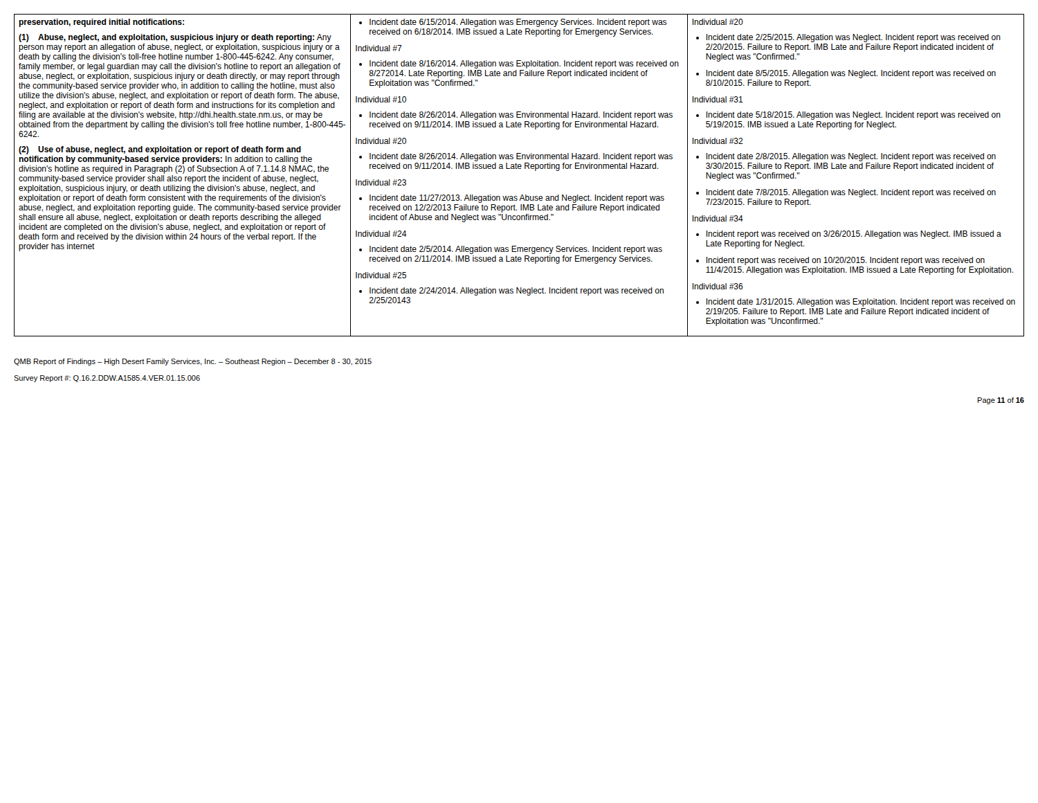| preservation, required initial notifications: (1) Abuse, neglect, and exploitation, suspicious injury or death reporting: Any person may report an allegation of abuse, neglect, or exploitation, suspicious injury or a death by calling the division's toll-free hotline number 1-800-445-6242. Any consumer, family member, or legal guardian may call the division's hotline to report an allegation of abuse, neglect, or exploitation, suspicious injury or death directly, or may report through the community-based service provider who, in addition to calling the hotline, must also utilize the division's abuse, neglect, and exploitation or report of death form. The abuse, neglect, and exploitation or report of death form and instructions for its completion and filing are available at the division's website, http://dhi.health.state.nm.us, or may be obtained from the department by calling the division's toll free hotline number, 1-800-445-6242. (2) Use of abuse, neglect, and exploitation or report of death form and notification by community-based service providers: In addition to calling the division's hotline as required in Paragraph (2) of Subsection A of 7.1.14.8 NMAC, the community-based service provider shall also report the incident of abuse, neglect, exploitation, suspicious injury, or death utilizing the division's abuse, neglect, and exploitation or report of death form consistent with the requirements of the division's abuse, neglect, and exploitation reporting guide. The community-based service provider shall ensure all abuse, neglect, exploitation or death reports describing the alleged incident are completed on the division's abuse, neglect, and exploitation or report of death form and received by the division within 24 hours of the verbal report. If the provider has internet | Incident date 6/15/2014. Allegation was Emergency Services. Incident report was received on 6/18/2014. IMB issued a Late Reporting for Emergency Services. Individual #7 Incident date 8/16/2014. Allegation was Exploitation. Incident report was received on 8/272014. Late Reporting. IMB Late and Failure Report indicated incident of Exploitation was "Confirmed." Individual #10 Incident date 8/26/2014. Allegation was Environmental Hazard. Incident report was received on 9/11/2014. IMB issued a Late Reporting for Environmental Hazard. Individual #20 Incident date 8/26/2014. Allegation was Environmental Hazard. Incident report was received on 9/11/2014. IMB issued a Late Reporting for Environmental Hazard. Individual #23 Incident date 11/27/2013. Allegation was Abuse and Neglect. Incident report was received on 12/2/2013 Failure to Report. IMB Late and Failure Report indicated incident of Abuse and Neglect was "Unconfirmed." Individual #24 Incident date 2/5/2014. Allegation was Emergency Services. Incident report was received on 2/11/2014. IMB issued a Late Reporting for Emergency Services. Individual #25 Incident date 2/24/2014. Allegation was Neglect. Incident report was received on 2/25/20143 | Individual #20 Incident date 2/25/2015. Allegation was Neglect. Incident report was received on 2/20/2015. Failure to Report. IMB Late and Failure Report indicated incident of Neglect was "Confirmed." Incident date 8/5/2015. Allegation was Neglect. Incident report was received on 8/10/2015. Failure to Report. Individual #31 Incident date 5/18/2015. Allegation was Neglect. Incident report was received on 5/19/2015. IMB issued a Late Reporting for Neglect. Individual #32 Incident date 2/8/2015. Allegation was Neglect. Incident report was received on 3/30/2015. Failure to Report. IMB Late and Failure Report indicated incident of Neglect was "Confirmed." Incident date 7/8/2015. Allegation was Neglect. Incident report was received on 7/23/2015. Failure to Report. Individual #34 Incident report was received on 3/26/2015. Allegation was Neglect. IMB issued a Late Reporting for Neglect. Incident report was received on 10/20/2015. Incident report was received on 11/4/2015. Allegation was Exploitation. IMB issued a Late Reporting for Exploitation. Individual #36 Incident date 1/31/2015. Allegation was Exploitation. Incident report was received on 2/19/205. Failure to Report. IMB Late and Failure Report indicated incident of Exploitation was "Unconfirmed." |
QMB Report of Findings – High Desert Family Services, Inc. – Southeast Region – December 8 - 30, 2015
Survey Report #: Q.16.2.DDW.A1585.4.VER.01.15.006
Page 11 of 16